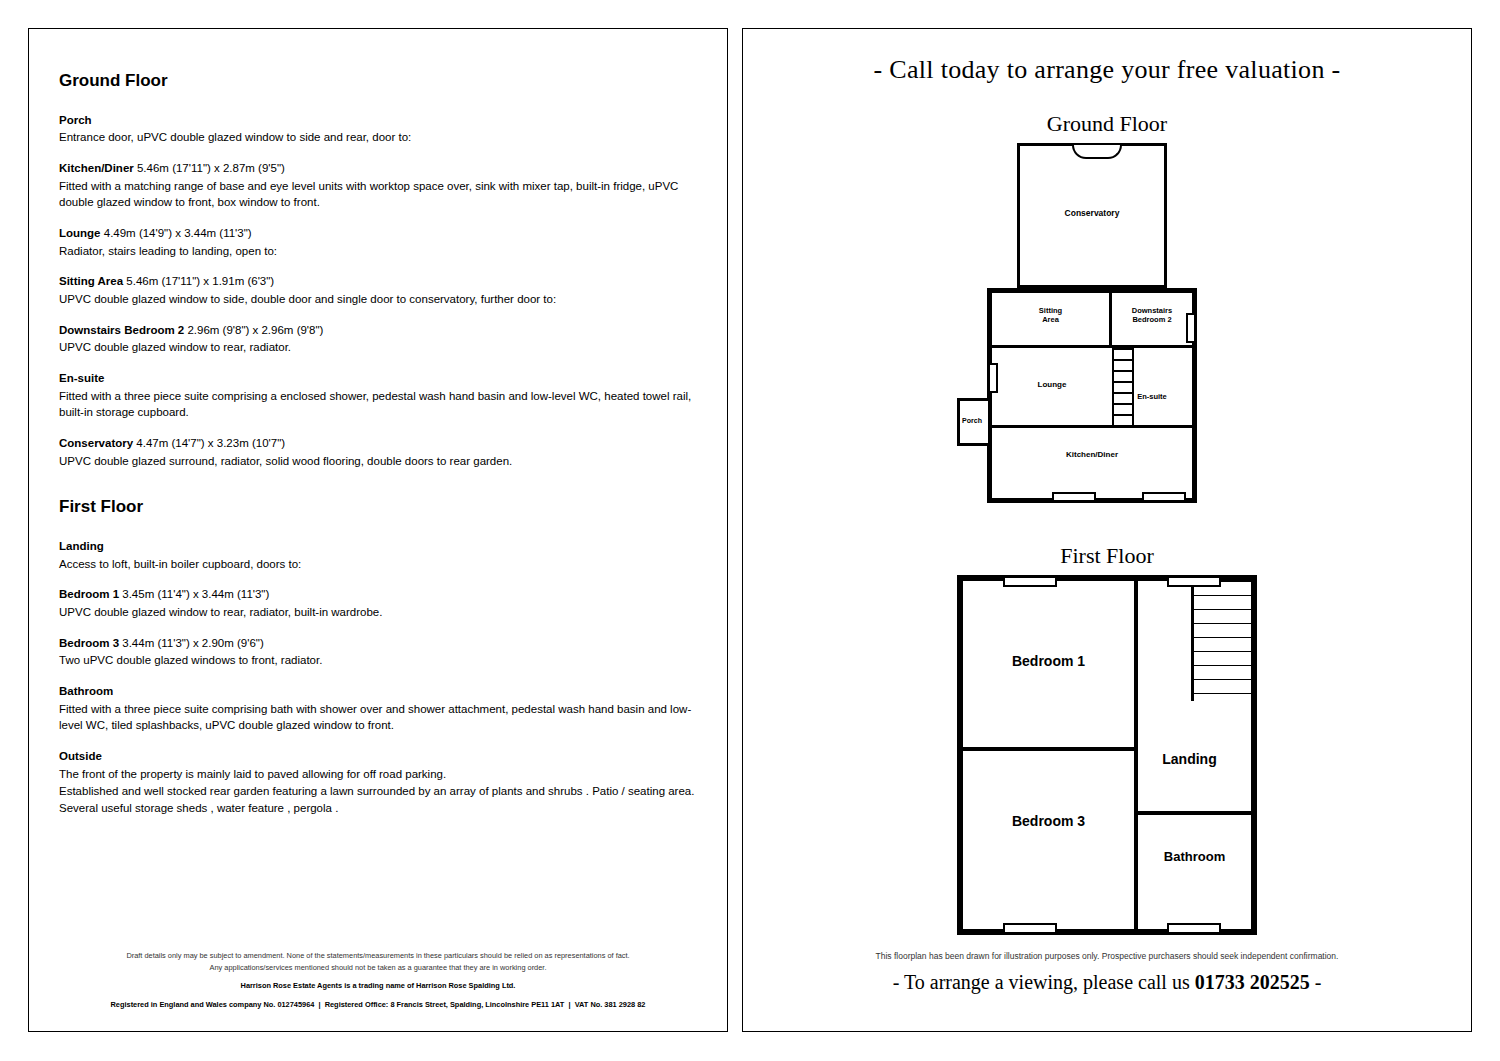Ground Floor
Porch
Entrance door, uPVC double glazed window to side and rear, door to:
Kitchen/Diner 5.46m (17'11") x 2.87m (9'5")
Fitted with a matching range of base and eye level units with worktop space over, sink with mixer tap, built-in fridge, uPVC double glazed window to front, box window to front.
Lounge 4.49m (14'9") x 3.44m (11'3")
Radiator, stairs leading to landing, open to:
Sitting Area 5.46m (17'11") x 1.91m (6'3")
UPVC double glazed window to side, double door and single door to conservatory, further door to:
Downstairs Bedroom 2 2.96m (9'8") x 2.96m (9'8")
UPVC double glazed window to rear, radiator.
En-suite
Fitted with a three piece suite comprising a enclosed shower, pedestal wash hand basin and low-level WC, heated towel rail, built-in storage cupboard.
Conservatory 4.47m (14'7") x 3.23m (10'7")
UPVC double glazed surround, radiator, solid wood flooring, double doors to rear garden.
First Floor
Landing
Access to loft, built-in boiler cupboard, doors to:
Bedroom 1 3.45m (11'4") x 3.44m (11'3")
UPVC double glazed window to rear, radiator, built-in wardrobe.
Bedroom 3 3.44m (11'3") x 2.90m (9'6")
Two uPVC double glazed windows to front, radiator.
Bathroom
Fitted with a three piece suite comprising bath with shower over and shower attachment, pedestal wash hand basin and low-level WC, tiled splashbacks, uPVC double glazed window to front.
Outside
The front of the property is mainly laid to paved allowing for off road parking.
Established and well stocked rear garden featuring a lawn surrounded by an array of plants and shrubs . Patio / seating area. Several useful storage sheds , water feature , pergola .
Draft details only may be subject to amendment. None of the statements/measurements in these particulars should be relied on as representations of fact.
Any applications/services mentioned should not be taken as a guarantee that they are in working order.
Harrison Rose Estate Agents is a trading name of Harrison Rose Spalding Ltd.
Registered in England and Wales company No. 012745964 | Registered Office: 8 Francis Street, Spalding, Lincolnshire PE11 1AT | VAT No. 381 2928 82
- Call today to arrange your free valuation -
Ground Floor
Conservatory
Sitting
Area
Downstairs
Bedroom 2
Lounge
En-suite
Kitchen/Diner
Porch
First Floor
Bedroom 1
Landing
Bedroom 3
Bathroom
This floorplan has been drawn for illustration purposes only. Prospective purchasers should seek independent confirmation.
- To arrange a viewing, please call us 01733 202525 -